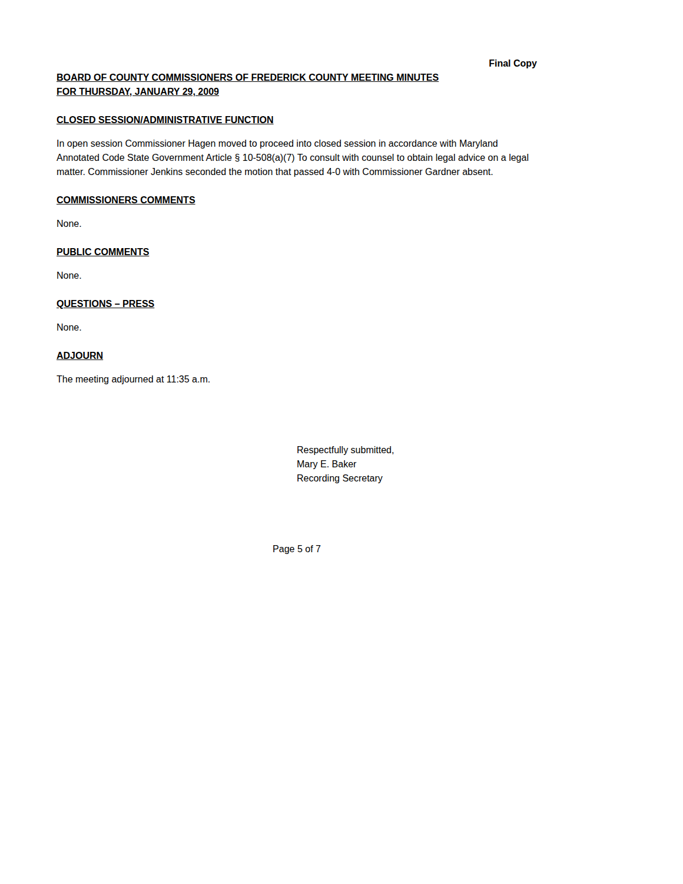Final Copy
BOARD OF COUNTY COMMISSIONERS OF FREDERICK COUNTY MEETING MINUTES
FOR THURSDAY, JANUARY 29, 2009
CLOSED SESSION/ADMINISTRATIVE FUNCTION
In open session Commissioner Hagen moved to proceed into closed session in accordance with Maryland Annotated Code State Government Article § 10-508(a)(7) To consult with counsel to obtain legal advice on a legal matter. Commissioner Jenkins seconded the motion that passed 4-0 with Commissioner Gardner absent.
COMMISSIONERS COMMENTS
None.
PUBLIC COMMENTS
None.
QUESTIONS – PRESS
None.
ADJOURN
The meeting adjourned at 11:35 a.m.
Respectfully submitted,
Mary E. Baker
Recording Secretary
Page 5 of 7